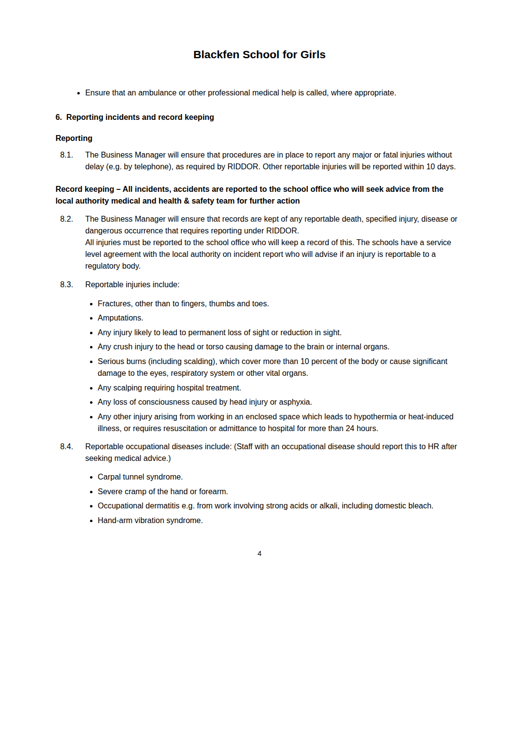Blackfen School for Girls
Ensure that an ambulance or other professional medical help is called, where appropriate.
6. Reporting incidents and record keeping
Reporting
8.1.
The Business Manager will ensure that procedures are in place to report any major or fatal injuries without delay (e.g. by telephone), as required by RIDDOR. Other reportable injuries will be reported within 10 days.
Record keeping – All incidents, accidents are reported to the school office who will seek advice from the local authority medical and health & safety team for further action
8.2.
The Business Manager will ensure that records are kept of any reportable death, specified injury, disease or dangerous occurrence that requires reporting under RIDDOR.
All injuries must be reported to the school office who will keep a record of this. The schools have a service level agreement with the local authority on incident report who will advise if an injury is reportable to a regulatory body.
8.3.
Reportable injuries include:
Fractures, other than to fingers, thumbs and toes.
Amputations.
Any injury likely to lead to permanent loss of sight or reduction in sight.
Any crush injury to the head or torso causing damage to the brain or internal organs.
Serious burns (including scalding), which cover more than 10 percent of the body or cause significant damage to the eyes, respiratory system or other vital organs.
Any scalping requiring hospital treatment.
Any loss of consciousness caused by head injury or asphyxia.
Any other injury arising from working in an enclosed space which leads to hypothermia or heat-induced illness, or requires resuscitation or admittance to hospital for more than 24 hours.
8.4.
Reportable occupational diseases include: (Staff with an occupational disease should report this to HR after seeking medical advice.)
Carpal tunnel syndrome.
Severe cramp of the hand or forearm.
Occupational dermatitis e.g. from work involving strong acids or alkali, including domestic bleach.
Hand-arm vibration syndrome.
4